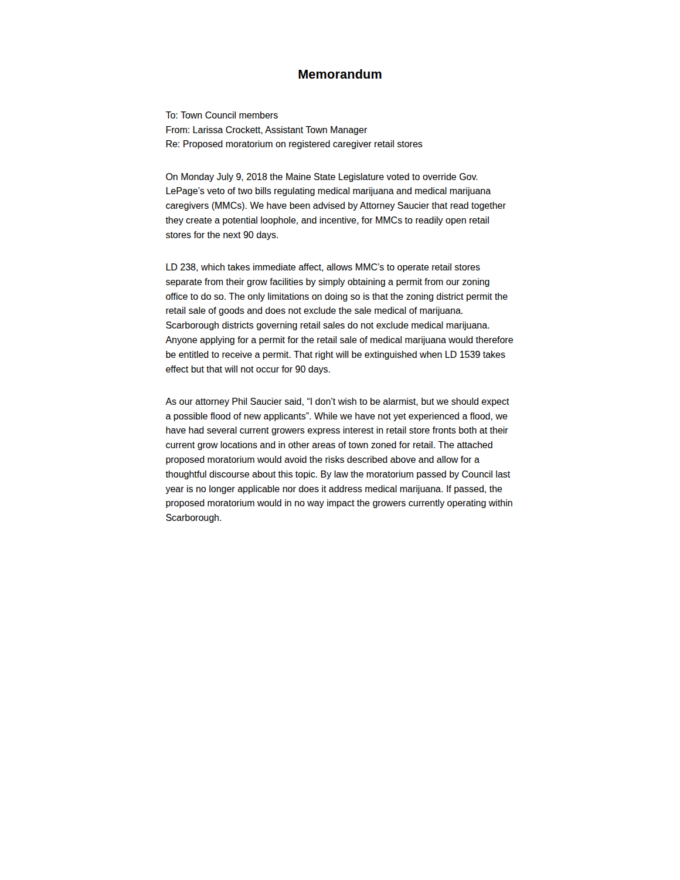Memorandum
To: Town Council members
From: Larissa Crockett, Assistant Town Manager
Re: Proposed moratorium on registered caregiver retail stores
On Monday July 9, 2018 the Maine State Legislature voted to override Gov. LePage’s veto of two bills regulating medical marijuana and medical marijuana caregivers (MMCs). We have been advised by Attorney Saucier that read together they create a potential loophole, and incentive, for MMCs to readily open retail stores for the next 90 days.
LD 238, which takes immediate affect, allows MMC’s to operate retail stores separate from their grow facilities by simply obtaining a permit from our zoning office to do so. The only limitations on doing so is that the zoning district permit the retail sale of goods and does not exclude the sale medical of marijuana. Scarborough districts governing retail sales do not exclude medical marijuana. Anyone applying for a permit for the retail sale of medical marijuana would therefore be entitled to receive a permit. That right will be extinguished when LD 1539 takes effect but that will not occur for 90 days.
As our attorney Phil Saucier said, “I don’t wish to be alarmist, but we should expect a possible flood of new applicants”. While we have not yet experienced a flood, we have had several current growers express interest in retail store fronts both at their current grow locations and in other areas of town zoned for retail. The attached proposed moratorium would avoid the risks described above and allow for a thoughtful discourse about this topic. By law the moratorium passed by Council last year is no longer applicable nor does it address medical marijuana. If passed, the proposed moratorium would in no way impact the growers currently operating within Scarborough.